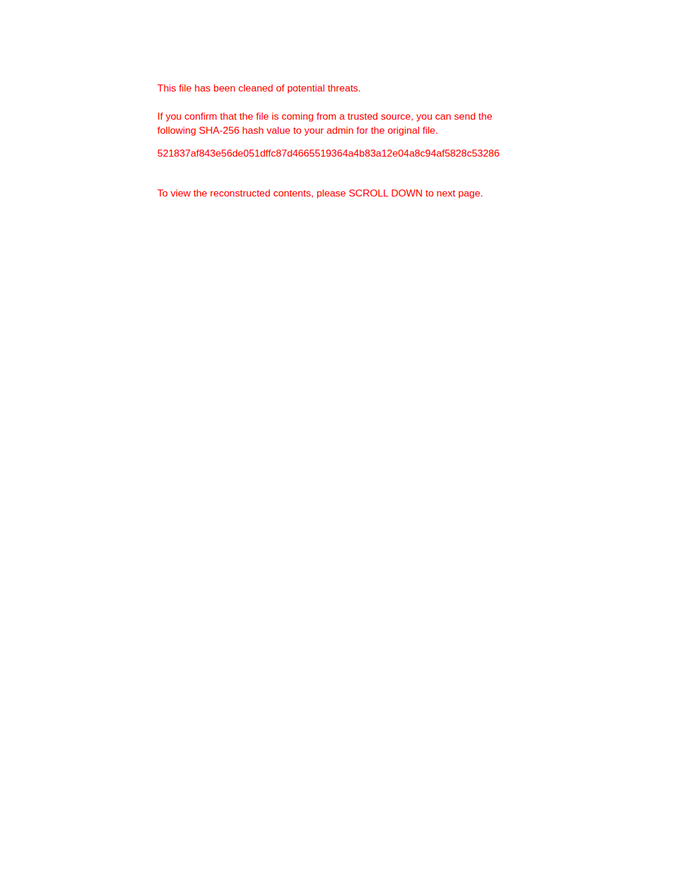This file has been cleaned of potential threats.
If you confirm that the file is coming from a trusted source, you can send the following SHA-256 hash value to your admin for the original file.
521837af843e56de051dffc87d4665519364a4b83a12e04a8c94af5828c53286
To view the reconstructed contents, please SCROLL DOWN to next page.